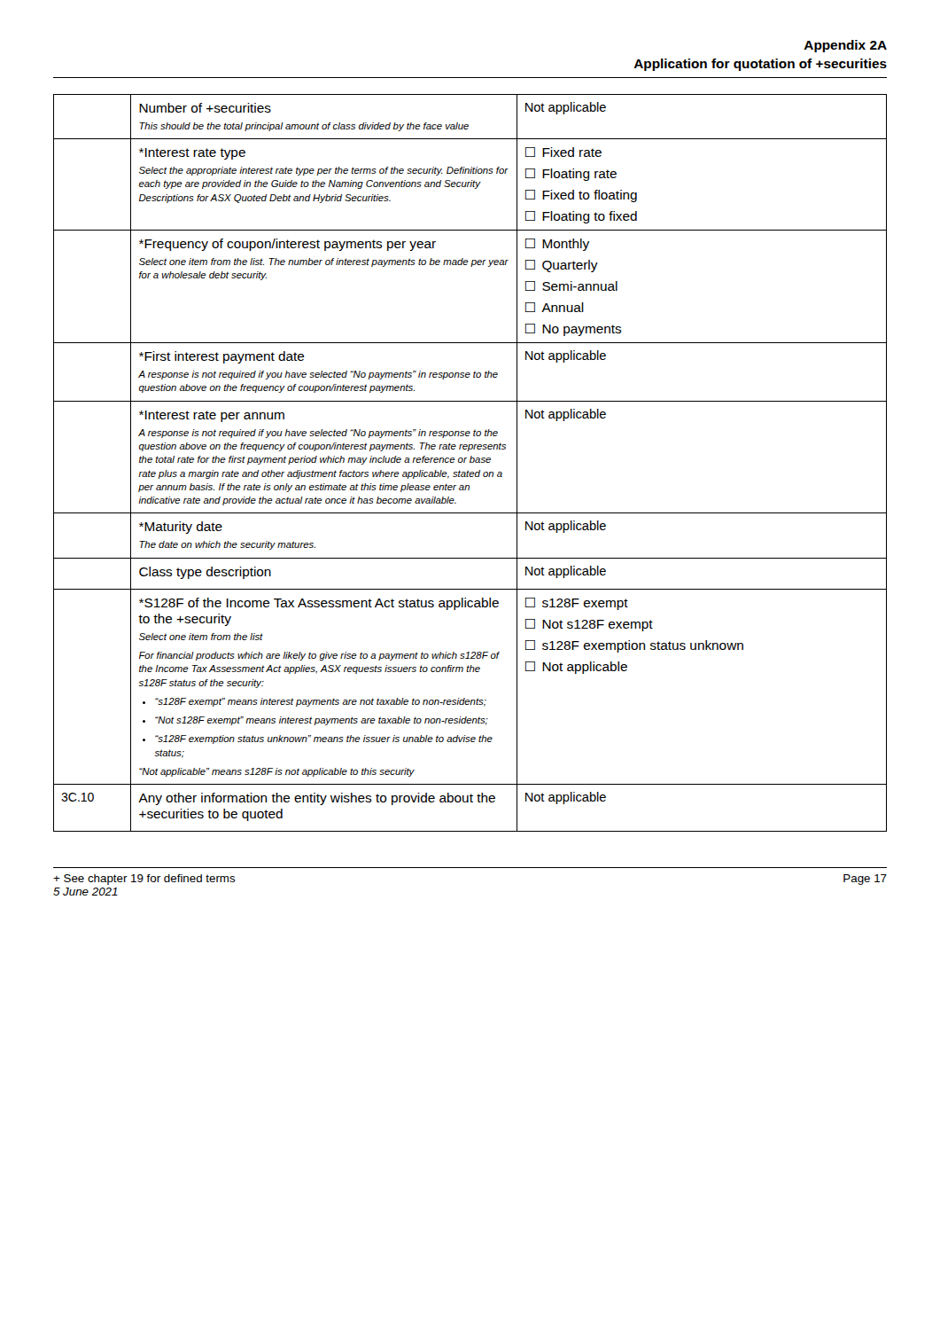Appendix 2A
Application for quotation of +securities
| | Number of +securities This should be the total principal amount of class divided by the face value | Not applicable |
| | *Interest rate type Select the appropriate interest rate type per the terms of the security. Definitions for each type are provided in the Guide to the Naming Conventions and Security Descriptions for ASX Quoted Debt and Hybrid Securities. | ☐ Fixed rate ☐ Floating rate ☐ Fixed to floating ☐ Floating to fixed |
| | *Frequency of coupon/interest payments per year Select one item from the list. The number of interest payments to be made per year for a wholesale debt security. | ☐ Monthly ☐ Quarterly ☐ Semi-annual ☐ Annual ☐ No payments |
| | *First interest payment date A response is not required if you have selected “No payments” in response to the question above on the frequency of coupon/interest payments. | Not applicable |
| | *Interest rate per annum A response is not required if you have selected “No payments” in response to the question above on the frequency of coupon/interest payments. The rate represents the total rate for the first payment period which may include a reference or base rate plus a margin rate and other adjustment factors where applicable, stated on a per annum basis. If the rate is only an estimate at this time please enter an indicative rate and provide the actual rate once it has become available. | Not applicable |
| | *Maturity date The date on which the security matures. | Not applicable |
| | Class type description | Not applicable |
| | *S128F of the Income Tax Assessment Act status applicable to the +security Select one item from the list For financial products which are likely to give rise to a payment to which s128F of the Income Tax Assessment Act applies, ASX requests issuers to confirm the s128F status of the security: “s128F exempt” means interest payments are not taxable to non-residents; “Not s128F exempt” means interest payments are taxable to non-residents; “s128F exemption status unknown” means the issuer is unable to advise the status; “Not applicable” means s128F is not applicable to this security | ☐ s128F exempt ☐ Not s128F exempt ☐ s128F exemption status unknown ☐ Not applicable |
| 3C.10 | Any other information the entity wishes to provide about the +securities to be quoted | Not applicable |
+ See chapter 19 for defined terms
5 June 2021
Page 17